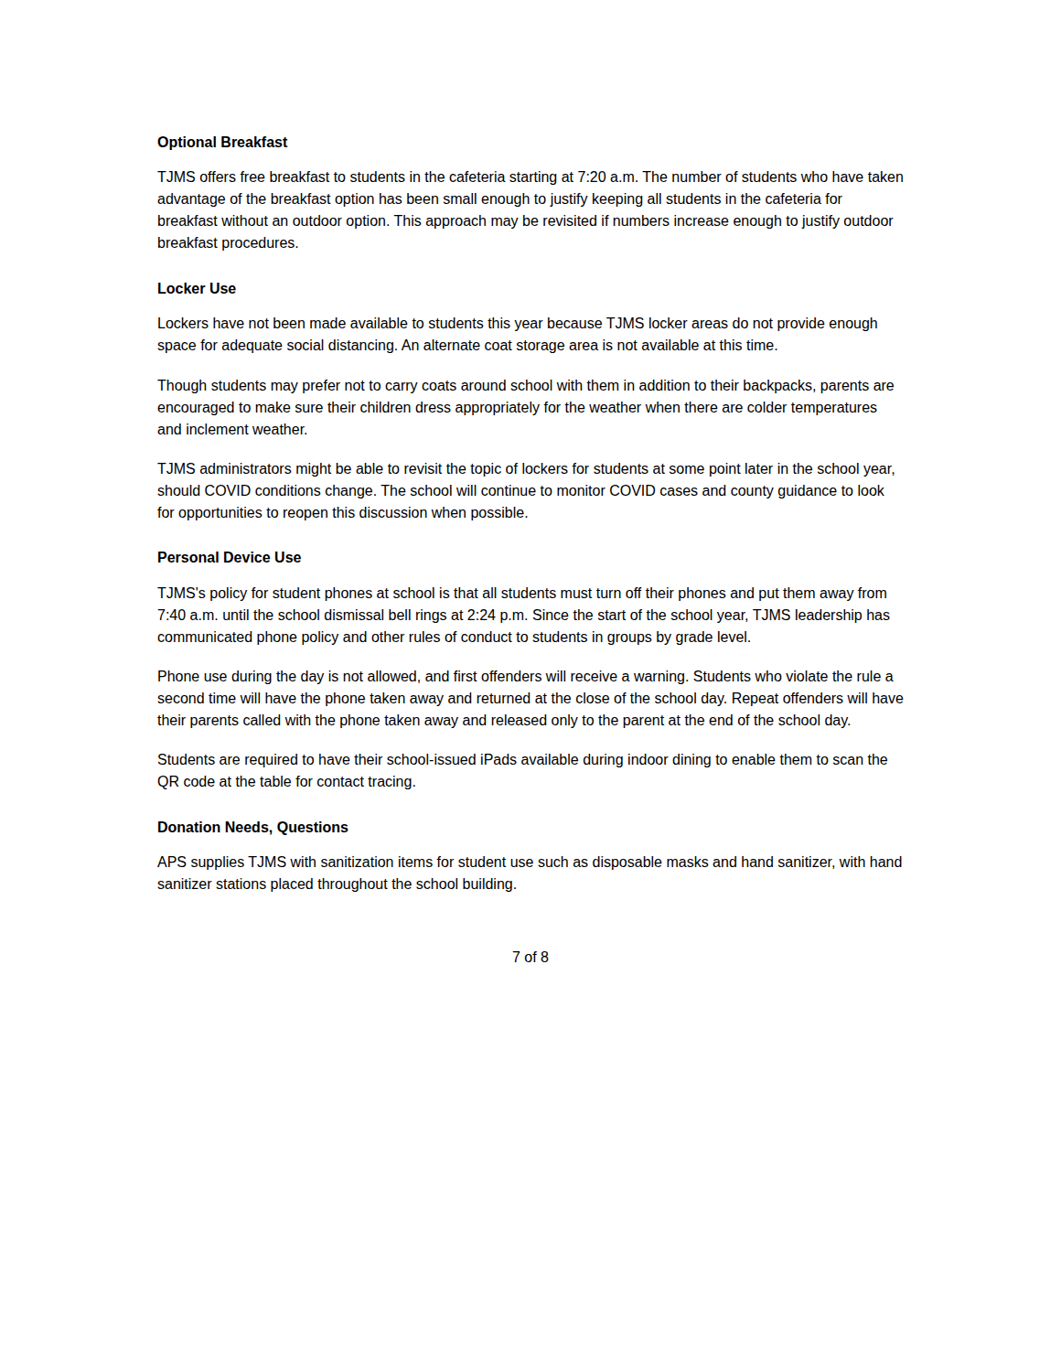Optional Breakfast
TJMS offers free breakfast to students in the cafeteria starting at 7:20 a.m. The number of students who have taken advantage of the breakfast option has been small enough to justify keeping all students in the cafeteria for breakfast without an outdoor option. This approach may be revisited if numbers increase enough to justify outdoor breakfast procedures.
Locker Use
Lockers have not been made available to students this year because TJMS locker areas do not provide enough space for adequate social distancing. An alternate coat storage area is not available at this time.
Though students may prefer not to carry coats around school with them in addition to their backpacks, parents are encouraged to make sure their children dress appropriately for the weather when there are colder temperatures and inclement weather.
TJMS administrators might be able to revisit the topic of lockers for students at some point later in the school year, should COVID conditions change. The school will continue to monitor COVID cases and county guidance to look for opportunities to reopen this discussion when possible.
Personal Device Use
TJMS's policy for student phones at school is that all students must turn off their phones and put them away from 7:40 a.m. until the school dismissal bell rings at 2:24 p.m. Since the start of the school year, TJMS leadership has communicated phone policy and other rules of conduct to students in groups by grade level.
Phone use during the day is not allowed, and first offenders will receive a warning. Students who violate the rule a second time will have the phone taken away and returned at the close of the school day. Repeat offenders will have their parents called with the phone taken away and released only to the parent at the end of the school day.
Students are required to have their school-issued iPads available during indoor dining to enable them to scan the QR code at the table for contact tracing.
Donation Needs, Questions
APS supplies TJMS with sanitization items for student use such as disposable masks and hand sanitizer, with hand sanitizer stations placed throughout the school building.
7 of 8